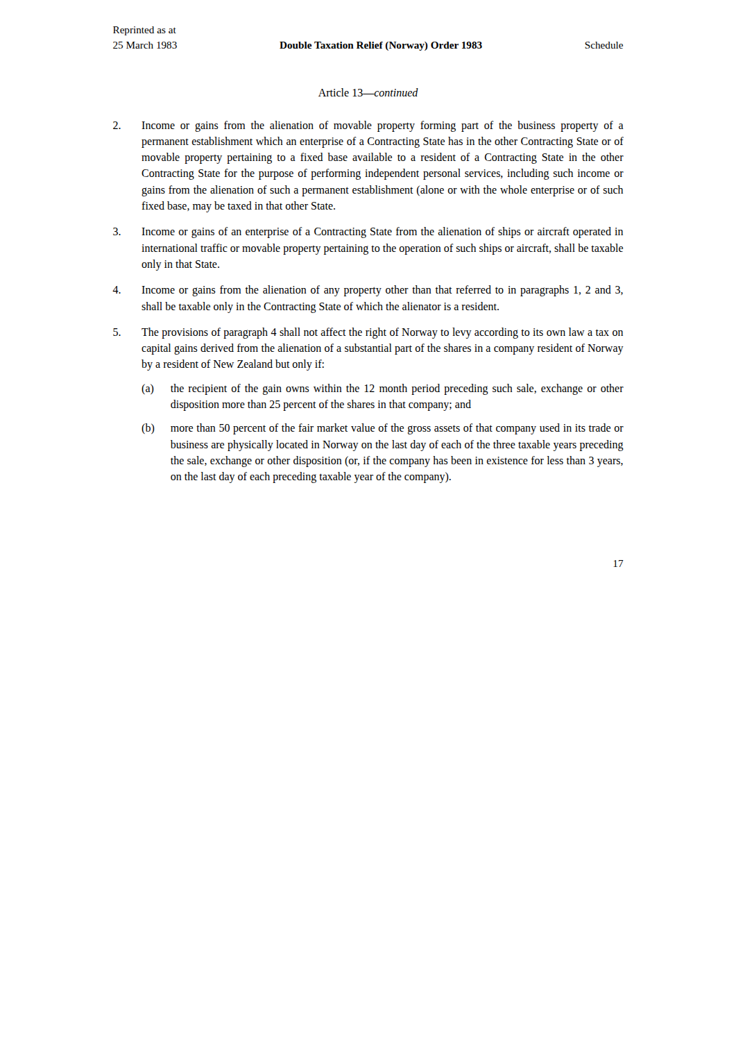Reprinted as at 25 March 1983
Double Taxation Relief (Norway) Order 1983
Schedule
Article 13—continued
2. Income or gains from the alienation of movable property forming part of the business property of a permanent establishment which an enterprise of a Contracting State has in the other Contracting State or of movable property pertaining to a fixed base available to a resident of a Contracting State in the other Contracting State for the purpose of performing independent personal services, including such income or gains from the alienation of such a permanent establishment (alone or with the whole enterprise or of such fixed base, may be taxed in that other State.
3. Income or gains of an enterprise of a Contracting State from the alienation of ships or aircraft operated in international traffic or movable property pertaining to the operation of such ships or aircraft, shall be taxable only in that State.
4. Income or gains from the alienation of any property other than that referred to in paragraphs 1, 2 and 3, shall be taxable only in the Contracting State of which the alienator is a resident.
5. The provisions of paragraph 4 shall not affect the right of Norway to levy according to its own law a tax on capital gains derived from the alienation of a substantial part of the shares in a company resident of Norway by a resident of New Zealand but only if:
(a) the recipient of the gain owns within the 12 month period preceding such sale, exchange or other disposition more than 25 percent of the shares in that company; and
(b) more than 50 percent of the fair market value of the gross assets of that company used in its trade or business are physically located in Norway on the last day of each of the three taxable years preceding the sale, exchange or other disposition (or, if the company has been in existence for less than 3 years, on the last day of each preceding taxable year of the company).
17